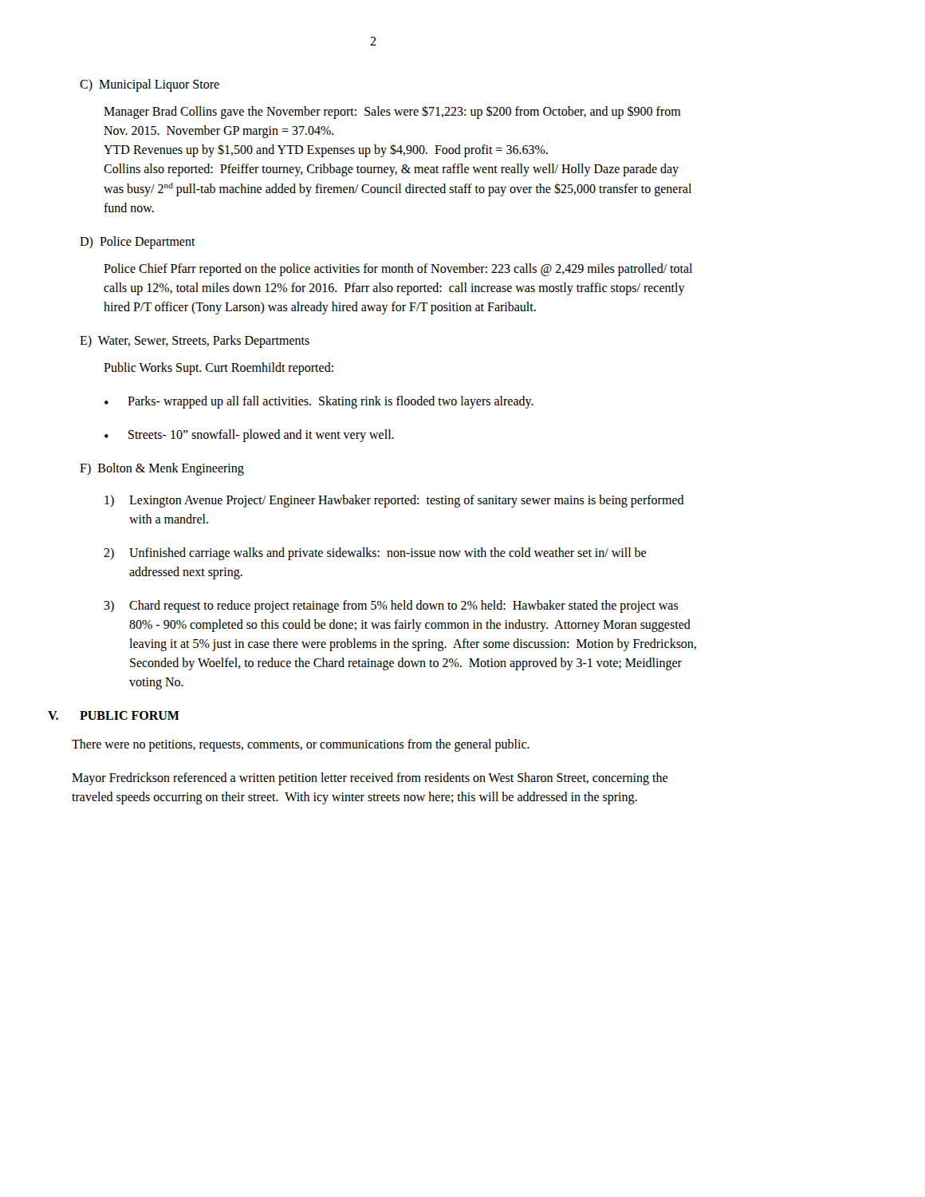2
C) Municipal Liquor Store
Manager Brad Collins gave the November report: Sales were $71,223: up $200 from October, and up $900 from Nov. 2015. November GP margin = 37.04%.
YTD Revenues up by $1,500 and YTD Expenses up by $4,900. Food profit = 36.63%.
Collins also reported: Pfeiffer tourney, Cribbage tourney, & meat raffle went really well/ Holly Daze parade day was busy/ 2nd pull-tab machine added by firemen/ Council directed staff to pay over the $25,000 transfer to general fund now.
D) Police Department
Police Chief Pfarr reported on the police activities for month of November: 223 calls @ 2,429 miles patrolled/ total calls up 12%, total miles down 12% for 2016. Pfarr also reported: call increase was mostly traffic stops/ recently hired P/T officer (Tony Larson) was already hired away for F/T position at Faribault.
E) Water, Sewer, Streets, Parks Departments
Public Works Supt. Curt Roemhildt reported:
Parks- wrapped up all fall activities. Skating rink is flooded two layers already.
Streets- 10” snowfall- plowed and it went very well.
F) Bolton & Menk Engineering
1) Lexington Avenue Project/ Engineer Hawbaker reported: testing of sanitary sewer mains is being performed with a mandrel.
2) Unfinished carriage walks and private sidewalks: non-issue now with the cold weather set in/ will be addressed next spring.
3) Chard request to reduce project retainage from 5% held down to 2% held: Hawbaker stated the project was 80% - 90% completed so this could be done; it was fairly common in the industry. Attorney Moran suggested leaving it at 5% just in case there were problems in the spring. After some discussion: Motion by Fredrickson, Seconded by Woelfel, to reduce the Chard retainage down to 2%. Motion approved by 3-1 vote; Meidlinger voting No.
V. PUBLIC FORUM
There were no petitions, requests, comments, or communications from the general public.
Mayor Fredrickson referenced a written petition letter received from residents on West Sharon Street, concerning the traveled speeds occurring on their street. With icy winter streets now here; this will be addressed in the spring.